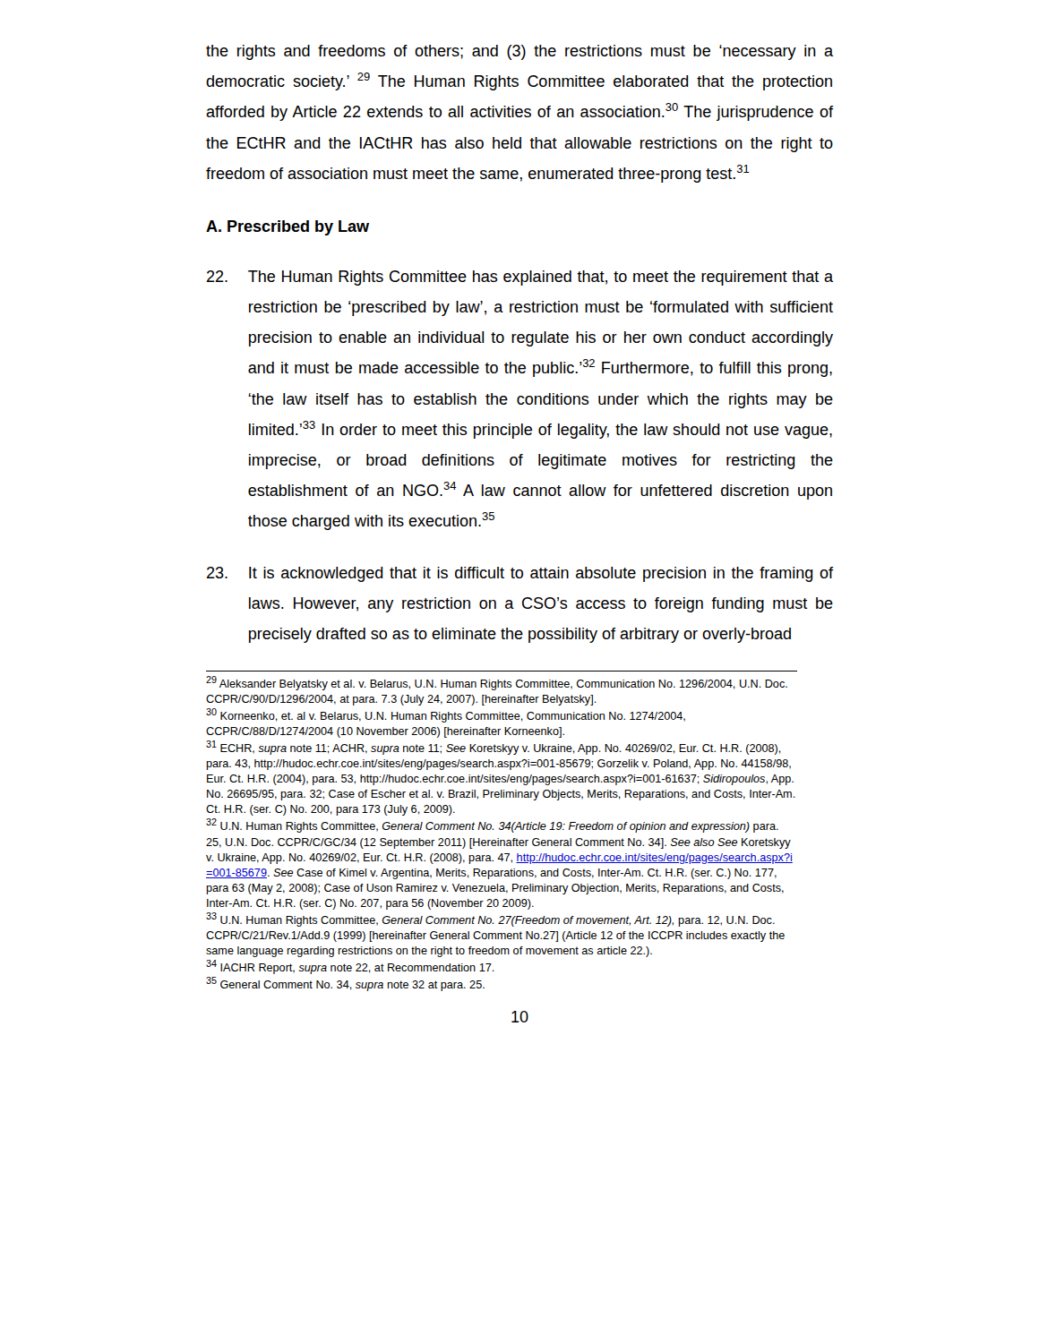the rights and freedoms of others; and (3) the restrictions must be ‘necessary in a democratic society.’ 29 The Human Rights Committee elaborated that the protection afforded by Article 22 extends to all activities of an association.30 The jurisprudence of the ECtHR and the IACtHR has also held that allowable restrictions on the right to freedom of association must meet the same, enumerated three-prong test.31
A. Prescribed by Law
The Human Rights Committee has explained that, to meet the requirement that a restriction be ‘prescribed by law’, a restriction must be ‘formulated with sufficient precision to enable an individual to regulate his or her own conduct accordingly and it must be made accessible to the public.’32 Furthermore, to fulfill this prong, ‘the law itself has to establish the conditions under which the rights may be limited.’33 In order to meet this principle of legality, the law should not use vague, imprecise, or broad definitions of legitimate motives for restricting the establishment of an NGO.34 A law cannot allow for unfettered discretion upon those charged with its execution.35
It is acknowledged that it is difficult to attain absolute precision in the framing of laws. However, any restriction on a CSO’s access to foreign funding must be precisely drafted so as to eliminate the possibility of arbitrary or overly-broad
29 Aleksander Belyatsky et al. v. Belarus, U.N. Human Rights Committee, Communication No. 1296/2004, U.N. Doc. CCPR/C/90/D/1296/2004, at para. 7.3 (July 24, 2007). [hereinafter Belyatsky].
30 Korneenko, et. al v. Belarus, U.N. Human Rights Committee, Communication No. 1274/2004, CCPR/C/88/D/1274/2004 (10 November 2006) [hereinafter Korneenko].
31 ECHR, supra note 11; ACHR, supra note 11; See Koretskyy v. Ukraine, App. No. 40269/02, Eur. Ct. H.R. (2008), para. 43, http://hudoc.echr.coe.int/sites/eng/pages/search.aspx?i=001-85679; Gorzelik v. Poland, App. No. 44158/98, Eur. Ct. H.R. (2004), para. 53, http://hudoc.echr.coe.int/sites/eng/pages/search.aspx?i=001-61637; Sidiropoulos, App. No. 26695/95, para. 32; Case of Escher et al. v. Brazil, Preliminary Objects, Merits, Reparations, and Costs, Inter-Am. Ct. H.R. (ser. C) No. 200, para 173 (July 6, 2009).
32 U.N. Human Rights Committee, General Comment No. 34(Article 19: Freedom of opinion and expression) para. 25, U.N. Doc. CCPR/C/GC/34 (12 September 2011) [Hereinafter General Comment No. 34]. See also See Koretskyy v. Ukraine, App. No. 40269/02, Eur. Ct. H.R. (2008), para. 47, http://hudoc.echr.coe.int/sites/eng/pages/search.aspx?i=001-85679. See Case of Kimel v. Argentina, Merits, Reparations, and Costs, Inter-Am. Ct. H.R. (ser. C.) No. 177, para 63 (May 2, 2008); Case of Uson Ramirez v. Venezuela, Preliminary Objection, Merits, Reparations, and Costs, Inter-Am. Ct. H.R. (ser. C) No. 207, para 56 (November 20 2009).
33 U.N. Human Rights Committee, General Comment No. 27(Freedom of movement, Art. 12), para. 12, U.N. Doc. CCPR/C/21/Rev.1/Add.9 (1999) [hereinafter General Comment No.27] (Article 12 of the ICCPR includes exactly the same language regarding restrictions on the right to freedom of movement as article 22.).
34 IACHR Report, supra note 22, at Recommendation 17.
35 General Comment No. 34, supra note 32 at para. 25.
10